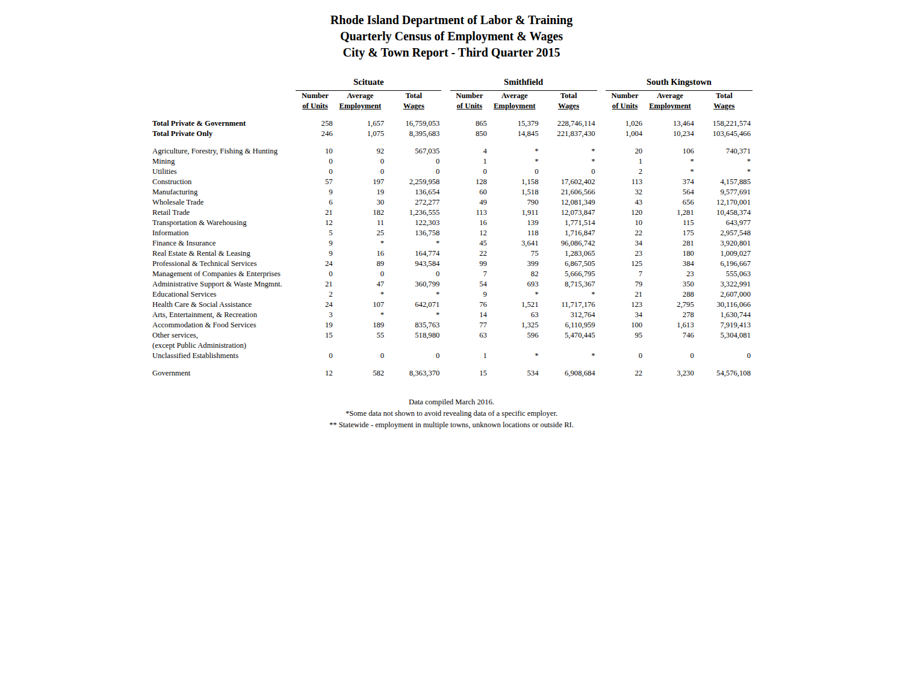Rhode Island Department of Labor & Training Quarterly Census of Employment & Wages City & Town Report - Third Quarter 2015
| | Scituate | | Smithfield | | South Kingstown |
| | Number | Average | Total | | Number | Average | Total | | Number | Average | Total |
| | of Units | Employment | Wages | | of Units | Employment | Wages | | of Units | Employment | Wages |
| Total Private & Government | 258 | 1,657 | 16,759,053 | | 865 | 15,379 | 228,746,114 | | 1,026 | 13,464 | 158,221,574 |
| Total Private Only | 246 | 1,075 | 8,395,683 | | 850 | 14,845 | 221,837,430 | | 1,004 | 10,234 | 103,645,466 |
| Agriculture, Forestry, Fishing & Hunting | 10 | 92 | 567,035 | | 4 | * | * | | 20 | 106 | 740,371 |
| Mining | 0 | 0 | 0 | | 1 | * | * | | 1 | * | * |
| Utilities | 0 | 0 | 0 | | 0 | 0 | 0 | | 2 | * | * |
| Construction | 57 | 197 | 2,259,958 | | 128 | 1,158 | 17,602,402 | | 113 | 374 | 4,157,885 |
| Manufacturing | 9 | 19 | 136,654 | | 60 | 1,518 | 21,606,566 | | 32 | 564 | 9,577,691 |
| Wholesale Trade | 6 | 30 | 272,277 | | 49 | 790 | 12,081,349 | | 43 | 656 | 12,170,001 |
| Retail Trade | 21 | 182 | 1,236,555 | | 113 | 1,911 | 12,073,847 | | 120 | 1,281 | 10,458,374 |
| Transportation & Warehousing | 12 | 11 | 122,303 | | 16 | 139 | 1,771,514 | | 10 | 115 | 643,977 |
| Information | 5 | 25 | 136,758 | | 12 | 118 | 1,716,847 | | 22 | 175 | 2,957,548 |
| Finance & Insurance | 9 | * | * | | 45 | 3,641 | 96,086,742 | | 34 | 281 | 3,920,801 |
| Real Estate & Rental & Leasing | 9 | 16 | 164,774 | | 22 | 75 | 1,283,065 | | 23 | 180 | 1,009,027 |
| Professional & Technical Services | 24 | 89 | 943,584 | | 99 | 399 | 6,867,505 | | 125 | 384 | 6,196,667 |
| Management of Companies & Enterprises | 0 | 0 | 0 | | 7 | 82 | 5,666,795 | | 7 | 23 | 555,063 |
| Administrative Support & Waste Mngmnt. | 21 | 47 | 360,799 | | 54 | 693 | 8,715,367 | | 79 | 350 | 3,322,991 |
| Educational Services | 2 | * | * | | 9 | * | * | | 21 | 288 | 2,607,000 |
| Health Care & Social Assistance | 24 | 107 | 642,071 | | 76 | 1,521 | 11,717,176 | | 123 | 2,795 | 30,116,066 |
| Arts, Entertainment, & Recreation | 3 | * | * | | 14 | 63 | 312,764 | | 34 | 278 | 1,630,744 |
| Accommodation & Food Services | 19 | 189 | 835,763 | | 77 | 1,325 | 6,110,959 | | 100 | 1,613 | 7,919,413 |
| Other services, | 15 | 55 | 518,980 | | 63 | 596 | 5,470,445 | | 95 | 746 | 5,304,081 |
| (except Public Administration) | | | | | | | | | | | |
| Unclassified Establishments | 0 | 0 | 0 | | 1 | * | * | | 0 | 0 | 0 |
| Government | 12 | 582 | 8,363,370 | | 15 | 534 | 6,908,684 | | 22 | 3,230 | 54,576,108 |
Data compiled March 2016.
*Some data not shown to avoid revealing data of a specific employer.
** Statewide - employment in multiple towns, unknown locations or outside RI.